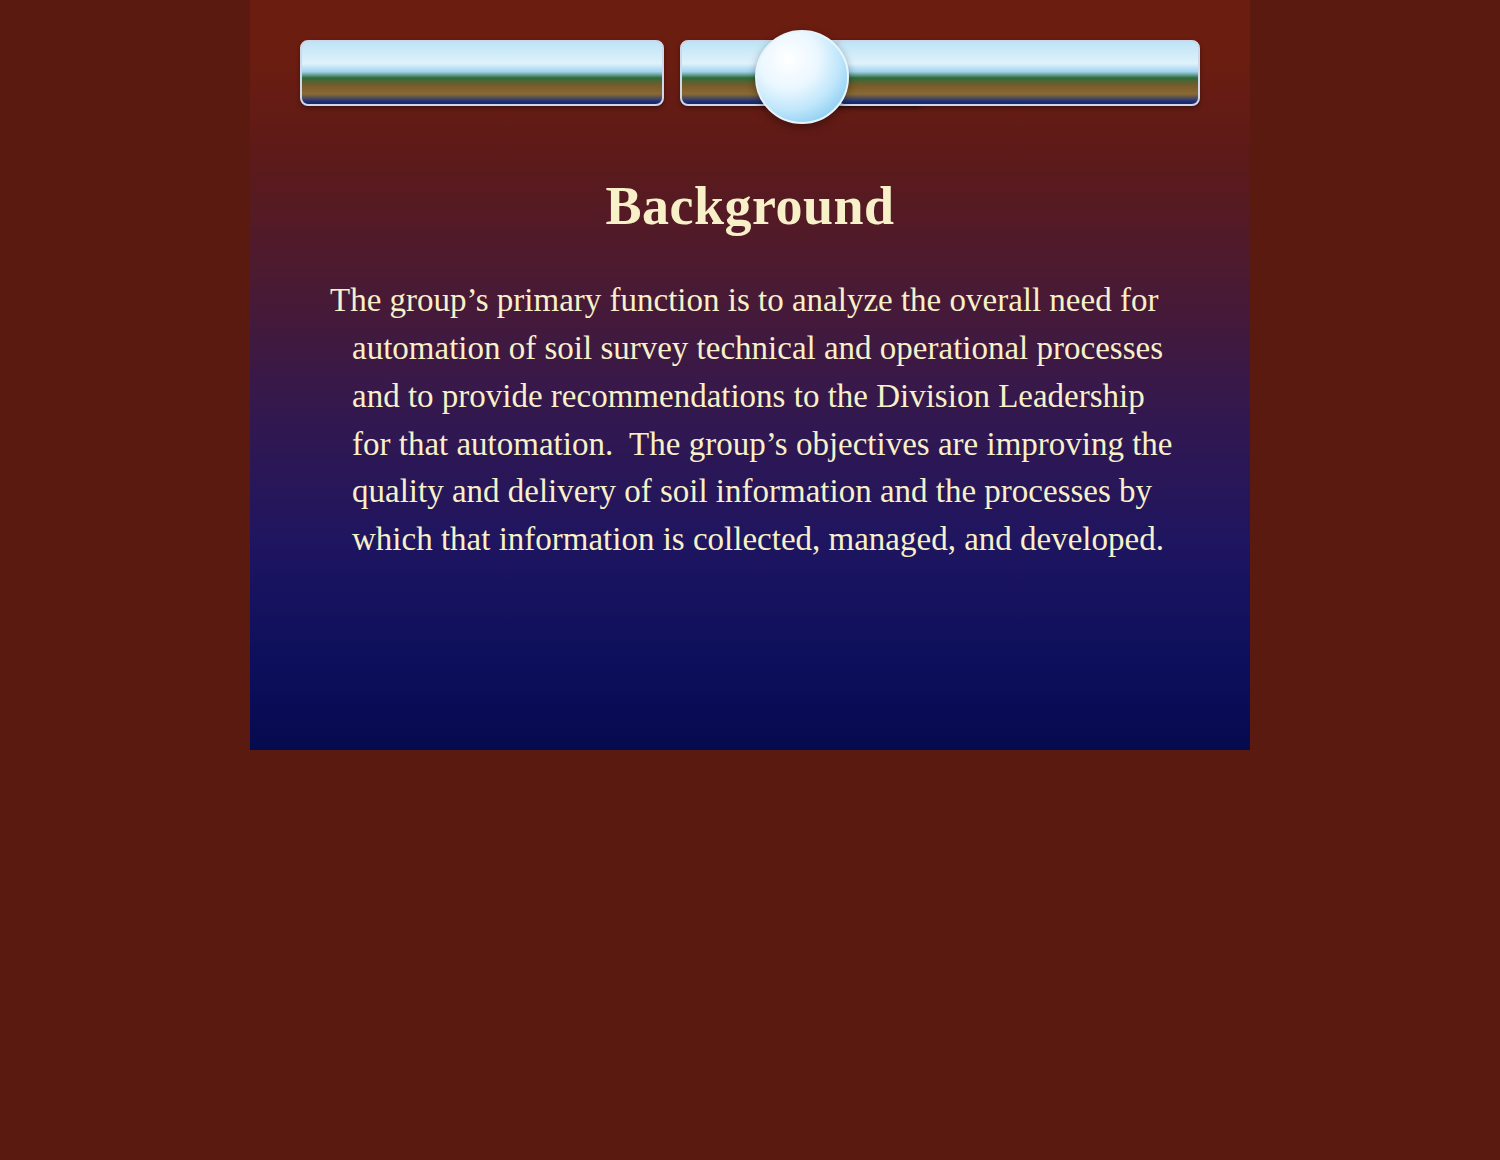Background
The group’s primary function is to analyze the overall need for automation of soil survey technical and operational processes and to provide recommendations to the Division Leadership for that automation. The group’s objectives are improving the quality and delivery of soil information and the processes by which that information is collected, managed, and developed.